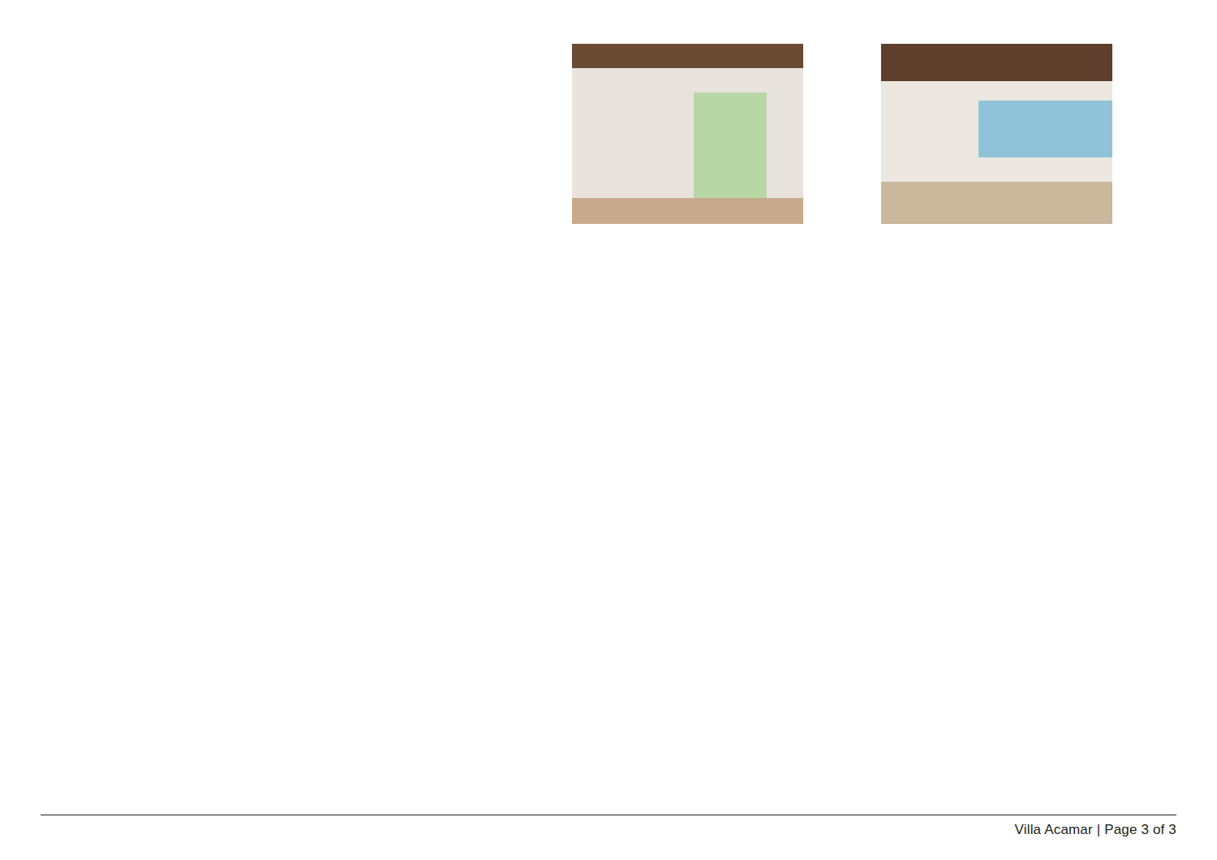Villa Acamar | Page 3 of 3